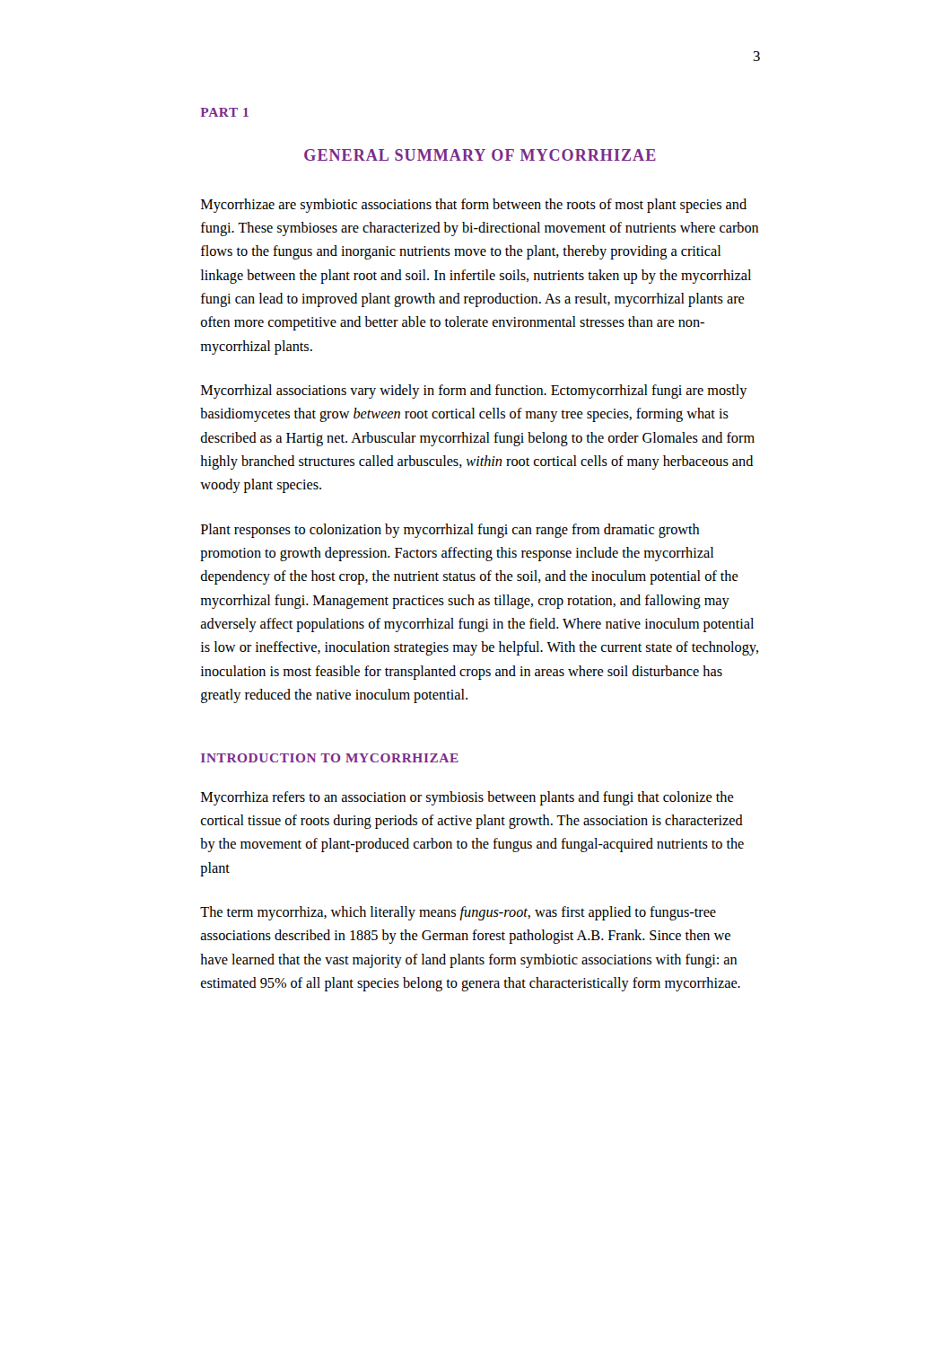3
PART 1
GENERAL SUMMARY OF MYCORRHIZAE
Mycorrhizae are symbiotic associations that form between the roots of most plant species and fungi. These symbioses are characterized by bi-directional movement of nutrients where carbon flows to the fungus and inorganic nutrients move to the plant, thereby providing a critical linkage between the plant root and soil. In infertile soils, nutrients taken up by the mycorrhizal fungi can lead to improved plant growth and reproduction. As a result, mycorrhizal plants are often more competitive and better able to tolerate environmental stresses than are non-mycorrhizal plants.
Mycorrhizal associations vary widely in form and function. Ectomycorrhizal fungi are mostly basidiomycetes that grow between root cortical cells of many tree species, forming what is described as a Hartig net. Arbuscular mycorrhizal fungi belong to the order Glomales and form highly branched structures called arbuscules, within root cortical cells of many herbaceous and woody plant species.
Plant responses to colonization by mycorrhizal fungi can range from dramatic growth promotion to growth depression. Factors affecting this response include the mycorrhizal dependency of the host crop, the nutrient status of the soil, and the inoculum potential of the mycorrhizal fungi. Management practices such as tillage, crop rotation, and fallowing may adversely affect populations of mycorrhizal fungi in the field. Where native inoculum potential is low or ineffective, inoculation strategies may be helpful. With the current state of technology, inoculation is most feasible for transplanted crops and in areas where soil disturbance has greatly reduced the native inoculum potential.
INTRODUCTION TO MYCORRHIZAE
Mycorrhiza refers to an association or symbiosis between plants and fungi that colonize the cortical tissue of roots during periods of active plant growth. The association is characterized by the movement of plant-produced carbon to the fungus and fungal-acquired nutrients to the plant
The term mycorrhiza, which literally means fungus-root, was first applied to fungus-tree associations described in 1885 by the German forest pathologist A.B. Frank. Since then we have learned that the vast majority of land plants form symbiotic associations with fungi: an estimated 95% of all plant species belong to genera that characteristically form mycorrhizae.